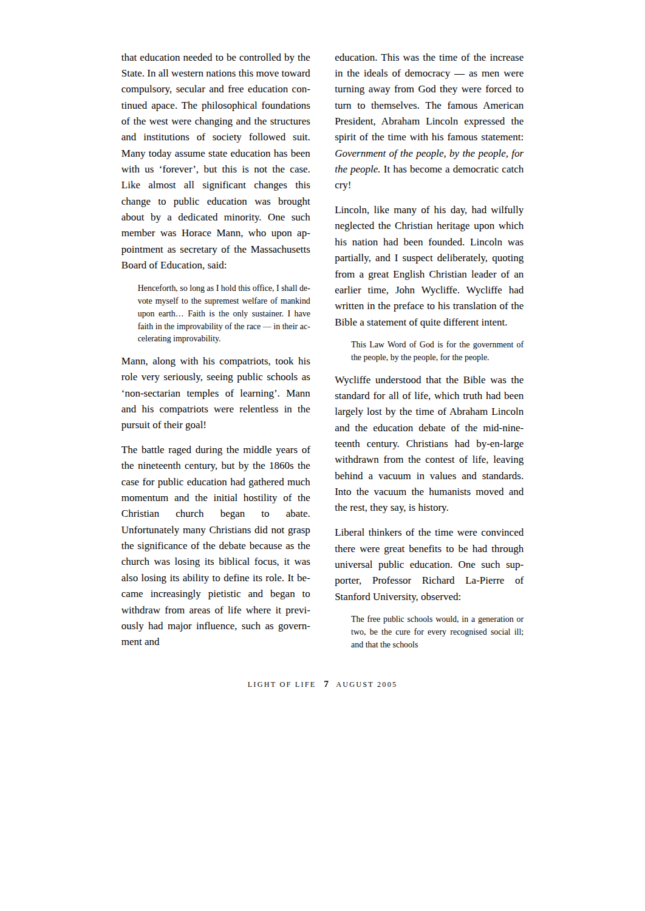that education needed to be controlled by the State. In all western nations this move toward compulsory, secular and free education continued apace. The philosophical foundations of the west were changing and the structures and institutions of society followed suit. Many today assume state education has been with us ‘forever’, but this is not the case. Like almost all significant changes this change to public education was brought about by a dedicated minority. One such member was Horace Mann, who upon appointment as secretary of the Massachusetts Board of Education, said:
Henceforth, so long as I hold this office, I shall devote myself to the supremest welfare of mankind upon earth… Faith is the only sustainer. I have faith in the improvability of the race — in their accelerating improvability.
Mann, along with his compatriots, took his role very seriously, seeing public schools as ‘non-sectarian temples of learning’. Mann and his compatriots were relentless in the pursuit of their goal!
The battle raged during the middle years of the nineteenth century, but by the 1860s the case for public education had gathered much momentum and the initial hostility of the Christian church began to abate. Unfortunately many Christians did not grasp the significance of the debate because as the church was losing its biblical focus, it was also losing its ability to define its role. It became increasingly pietistic and began to withdraw from areas of life where it previously had major influence, such as government and
education. This was the time of the increase in the ideals of democracy — as men were turning away from God they were forced to turn to themselves. The famous American President, Abraham Lincoln expressed the spirit of the time with his famous statement: Government of the people, by the people, for the people. It has become a democratic catch cry!
Lincoln, like many of his day, had wilfully neglected the Christian heritage upon which his nation had been founded. Lincoln was partially, and I suspect deliberately, quoting from a great English Christian leader of an earlier time, John Wycliffe. Wycliffe had written in the preface to his translation of the Bible a statement of quite different intent.
This Law Word of God is for the government of the people, by the people, for the people.
Wycliffe understood that the Bible was the standard for all of life, which truth had been largely lost by the time of Abraham Lincoln and the education debate of the mid-nineteenth century. Christians had by-en-large withdrawn from the contest of life, leaving behind a vacuum in values and standards. Into the vacuum the humanists moved and the rest, they say, is history.
Liberal thinkers of the time were convinced there were great benefits to be had through universal public education. One such supporter, Professor Richard La-Pierre of Stanford University, observed:
The free public schools would, in a generation or two, be the cure for every recognised social ill; and that the schools
Light of Life 7 August 2005